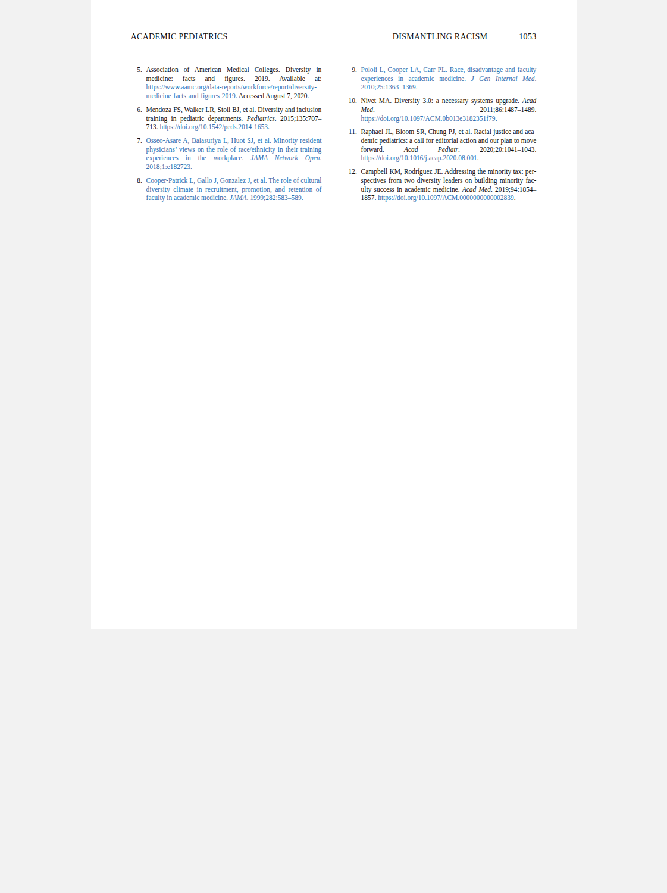Academic Pediatrics
Dismantling Racism 1053
5. Association of American Medical Colleges. Diversity in medicine: facts and figures. 2019. Available at: https://www.aamc.org/data-reports/workforce/report/diversity-medicine-facts-and-figures-2019. Accessed August 7, 2020.
6. Mendoza FS, Walker LR, Stoll BJ, et al. Diversity and inclusion training in pediatric departments. Pediatrics. 2015;135:707–713. https://doi.org/10.1542/peds.2014-1653.
7. Osseo-Asare A, Balasuriya L, Huot SJ, et al. Minority resident physicians’ views on the role of race/ethnicity in their training experiences in the workplace. JAMA Network Open. 2018;1:e182723.
8. Cooper-Patrick L, Gallo J, Gonzalez J, et al. The role of cultural diversity climate in recruitment, promotion, and retention of faculty in academic medicine. JAMA. 1999;282:583–589.
9. Pololi L, Cooper LA, Carr PL. Race, disadvantage and faculty experiences in academic medicine. J Gen Internal Med. 2010;25:1363–1369.
10. Nivet MA. Diversity 3.0: a necessary systems upgrade. Acad Med. 2011;86:1487–1489. https://doi.org/10.1097/ACM.0b013e3182351f79.
11. Raphael JL, Bloom SR, Chung PJ, et al. Racial justice and academic pediatrics: a call for editorial action and our plan to move forward. Acad Pediatr. 2020;20:1041–1043. https://doi.org/10.1016/j.acap.2020.08.001.
12. Campbell KM, Rodríguez JE. Addressing the minority tax: perspectives from two diversity leaders on building minority faculty success in academic medicine. Acad Med. 2019;94:1854–1857. https://doi.org/10.1097/ACM.0000000000002839.